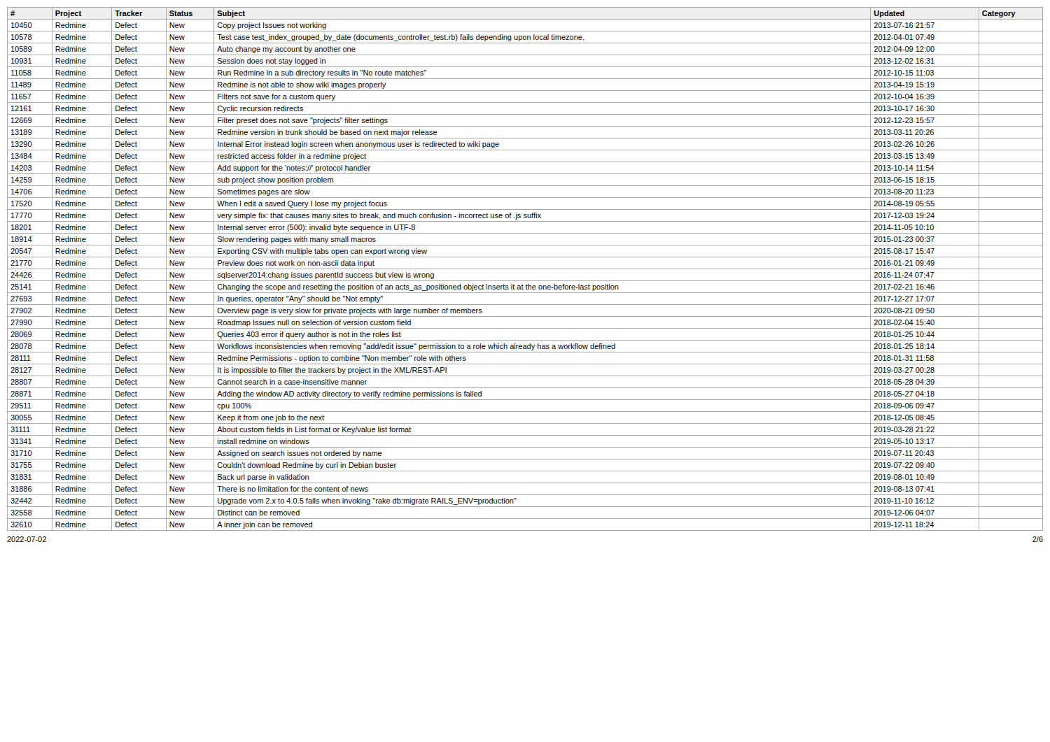| # | Project | Tracker | Status | Subject | Updated | Category |
| --- | --- | --- | --- | --- | --- | --- |
| 10450 | Redmine | Defect | New | Copy project Issues not working | 2013-07-16 21:57 | |
| 10578 | Redmine | Defect | New | Test case test_index_grouped_by_date (documents_controller_test.rb) fails depending upon local timezone. | 2012-04-01 07:49 | |
| 10589 | Redmine | Defect | New | Auto change my account by another one | 2012-04-09 12:00 | |
| 10931 | Redmine | Defect | New | Session does not stay logged in | 2013-12-02 16:31 | |
| 11058 | Redmine | Defect | New | Run Redmine in a sub directory results in "No route matches" | 2012-10-15 11:03 | |
| 11489 | Redmine | Defect | New | Redmine is not able to show wiki images properly | 2013-04-19 15:19 | |
| 11657 | Redmine | Defect | New | Filters not save for a custom query | 2012-10-04 16:39 | |
| 12161 | Redmine | Defect | New | Cyclic recursion redirects | 2013-10-17 16:30 | |
| 12669 | Redmine | Defect | New | Filter preset does not save "projects" filter settings | 2012-12-23 15:57 | |
| 13189 | Redmine | Defect | New | Redmine version in trunk should be based on next major release | 2013-03-11 20:26 | |
| 13290 | Redmine | Defect | New | Internal Error instead login screen when anonymous user is redirected to wiki page | 2013-02-26 10:26 | |
| 13484 | Redmine | Defect | New | restricted access folder in a redmine project | 2013-03-15 13:49 | |
| 14203 | Redmine | Defect | New | Add support for the 'notes://' protocol handler | 2013-10-14 11:54 | |
| 14259 | Redmine | Defect | New | sub project show position problem | 2013-06-15 18:15 | |
| 14706 | Redmine | Defect | New | Sometimes pages are slow | 2013-08-20 11:23 | |
| 17520 | Redmine | Defect | New | When I edit a saved Query I lose my project focus | 2014-08-19 05:55 | |
| 17770 | Redmine | Defect | New | very simple fix: that causes many sites to break, and much confusion - incorrect use of .js suffix | 2017-12-03 19:24 | |
| 18201 | Redmine | Defect | New | Internal server error (500): invalid byte sequence in UTF-8 | 2014-11-05 10:10 | |
| 18914 | Redmine | Defect | New | Slow rendering pages with many small macros | 2015-01-23 00:37 | |
| 20547 | Redmine | Defect | New | Exporting CSV with multiple tabs open can export wrong view | 2015-08-17 15:47 | |
| 21770 | Redmine | Defect | New | Preview does not work on non-ascii data input | 2016-01-21 09:49 | |
| 24426 | Redmine | Defect | New | sqlserver2014:chang issues parentId success but view is wrong | 2016-11-24 07:47 | |
| 25141 | Redmine | Defect | New | Changing the scope and resetting the position of an acts_as_positioned object inserts it at the one-before-last position | 2017-02-21 16:46 | |
| 27693 | Redmine | Defect | New | In queries, operator "Any" should be "Not empty" | 2017-12-27 17:07 | |
| 27902 | Redmine | Defect | New | Overview page is very slow for private projects with large number of members | 2020-08-21 09:50 | |
| 27990 | Redmine | Defect | New | Roadmap Issues null on selection of version custom field | 2018-02-04 15:40 | |
| 28069 | Redmine | Defect | New | Queries 403 error if query author is not in the roles list | 2018-01-25 10:44 | |
| 28078 | Redmine | Defect | New | Workflows inconsistencies when removing "add/edit issue" permission to a role which already has a workflow defined | 2018-01-25 18:14 | |
| 28111 | Redmine | Defect | New | Redmine Permissions - option to combine "Non member" role with others | 2018-01-31 11:58 | |
| 28127 | Redmine | Defect | New | It is impossible to filter the trackers by project in the XML/REST-API | 2019-03-27 00:28 | |
| 28807 | Redmine | Defect | New | Cannot search in a case-insensitive manner | 2018-05-28 04:39 | |
| 28871 | Redmine | Defect | New | Adding the window AD activity directory to verify redmine permissions is failed | 2018-05-27 04:18 | |
| 29511 | Redmine | Defect | New | cpu 100% | 2018-09-06 09:47 | |
| 30055 | Redmine | Defect | New | Keep it from one job to the next | 2018-12-05 08:45 | |
| 31111 | Redmine | Defect | New | About custom fields in List format or Key/value list format | 2019-03-28 21:22 | |
| 31341 | Redmine | Defect | New | install redmine on windows | 2019-05-10 13:17 | |
| 31710 | Redmine | Defect | New | Assigned on search issues not ordered by name | 2019-07-11 20:43 | |
| 31755 | Redmine | Defect | New | Couldn't download Redmine by curl in Debian buster | 2019-07-22 09:40 | |
| 31831 | Redmine | Defect | New | Back url parse in validation | 2019-08-01 10:49 | |
| 31886 | Redmine | Defect | New | There is no limitation for the content of news | 2019-08-13 07:41 | |
| 32442 | Redmine | Defect | New | Upgrade vom 2.x to 4.0.5 fails when invoking "rake db:migrate RAILS_ENV=production" | 2019-11-10 16:12 | |
| 32558 | Redmine | Defect | New | Distinct can be removed | 2019-12-06 04:07 | |
| 32610 | Redmine | Defect | New | A inner join can be removed | 2019-12-11 18:24 | |
2022-07-02 2/6